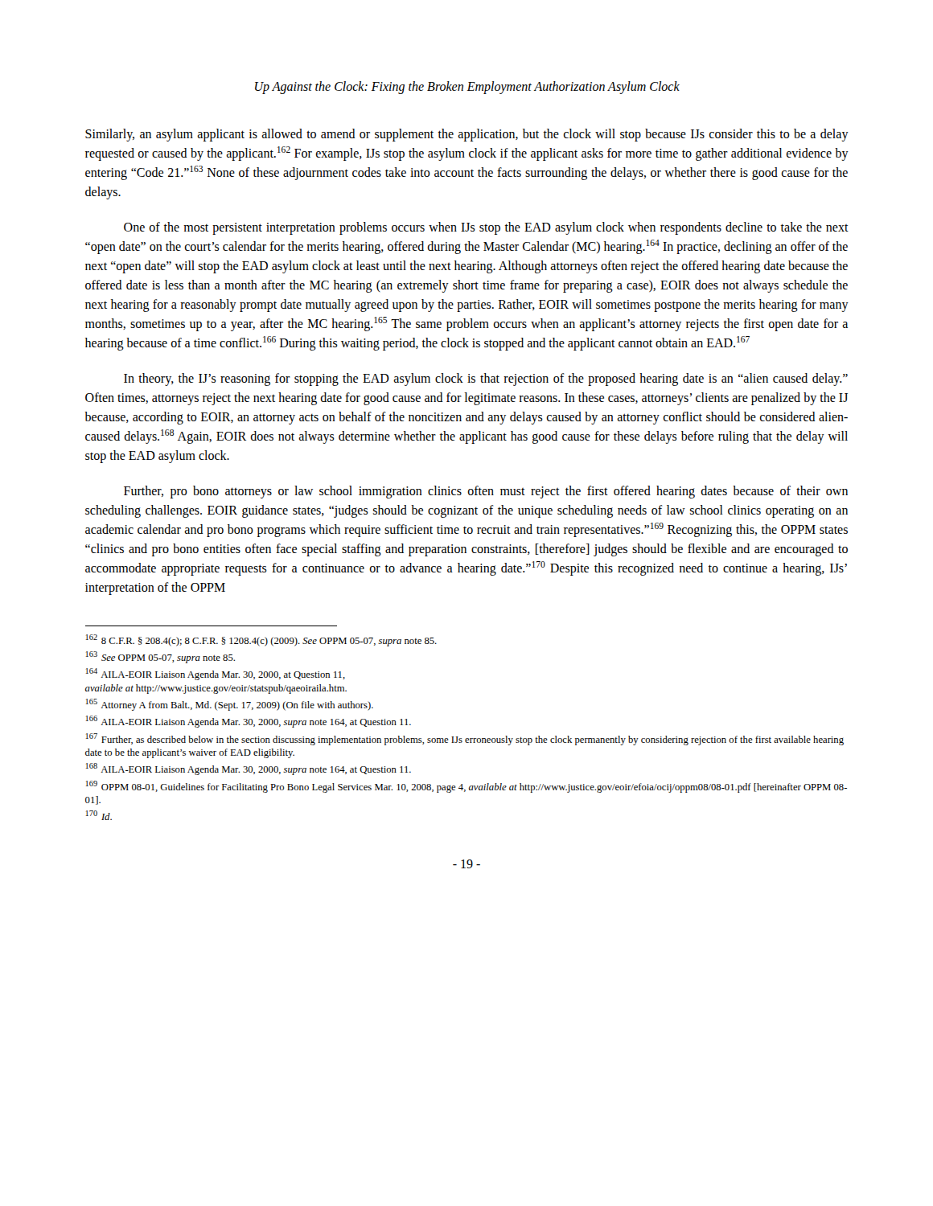Up Against the Clock: Fixing the Broken Employment Authorization Asylum Clock
Similarly, an asylum applicant is allowed to amend or supplement the application, but the clock will stop because IJs consider this to be a delay requested or caused by the applicant.162 For example, IJs stop the asylum clock if the applicant asks for more time to gather additional evidence by entering “Code 21.”163 None of these adjournment codes take into account the facts surrounding the delays, or whether there is good cause for the delays.
One of the most persistent interpretation problems occurs when IJs stop the EAD asylum clock when respondents decline to take the next “open date” on the court’s calendar for the merits hearing, offered during the Master Calendar (MC) hearing.164 In practice, declining an offer of the next “open date” will stop the EAD asylum clock at least until the next hearing. Although attorneys often reject the offered hearing date because the offered date is less than a month after the MC hearing (an extremely short time frame for preparing a case), EOIR does not always schedule the next hearing for a reasonably prompt date mutually agreed upon by the parties. Rather, EOIR will sometimes postpone the merits hearing for many months, sometimes up to a year, after the MC hearing.165 The same problem occurs when an applicant’s attorney rejects the first open date for a hearing because of a time conflict.166 During this waiting period, the clock is stopped and the applicant cannot obtain an EAD.167
In theory, the IJ’s reasoning for stopping the EAD asylum clock is that rejection of the proposed hearing date is an “alien caused delay.” Often times, attorneys reject the next hearing date for good cause and for legitimate reasons. In these cases, attorneys’ clients are penalized by the IJ because, according to EOIR, an attorney acts on behalf of the noncitizen and any delays caused by an attorney conflict should be considered alien-caused delays.168 Again, EOIR does not always determine whether the applicant has good cause for these delays before ruling that the delay will stop the EAD asylum clock.
Further, pro bono attorneys or law school immigration clinics often must reject the first offered hearing dates because of their own scheduling challenges. EOIR guidance states, “judges should be cognizant of the unique scheduling needs of law school clinics operating on an academic calendar and pro bono programs which require sufficient time to recruit and train representatives.”169 Recognizing this, the OPPM states “clinics and pro bono entities often face special staffing and preparation constraints, [therefore] judges should be flexible and are encouraged to accommodate appropriate requests for a continuance or to advance a hearing date.”170 Despite this recognized need to continue a hearing, IJs’ interpretation of the OPPM
162 8 C.F.R. § 208.4(c); 8 C.F.R. § 1208.4(c) (2009). See OPPM 05-07, supra note 85.
163 See OPPM 05-07, supra note 85.
164 AILA-EOIR Liaison Agenda Mar. 30, 2000, at Question 11,
available at http://www.justice.gov/eoir/statspub/qaeoiraila.htm.
165 Attorney A from Balt., Md. (Sept. 17, 2009) (On file with authors).
166 AILA-EOIR Liaison Agenda Mar. 30, 2000, supra note 164, at Question 11.
167 Further, as described below in the section discussing implementation problems, some IJs erroneously stop the clock permanently by considering rejection of the first available hearing date to be the applicant’s waiver of EAD eligibility.
168 AILA-EOIR Liaison Agenda Mar. 30, 2000, supra note 164, at Question 11.
169 OPPM 08-01, Guidelines for Facilitating Pro Bono Legal Services Mar. 10, 2008, page 4, available at http://www.justice.gov/eoir/efoia/ocij/oppm08/08-01.pdf [hereinafter OPPM 08-01].
170 Id.
- 19 -